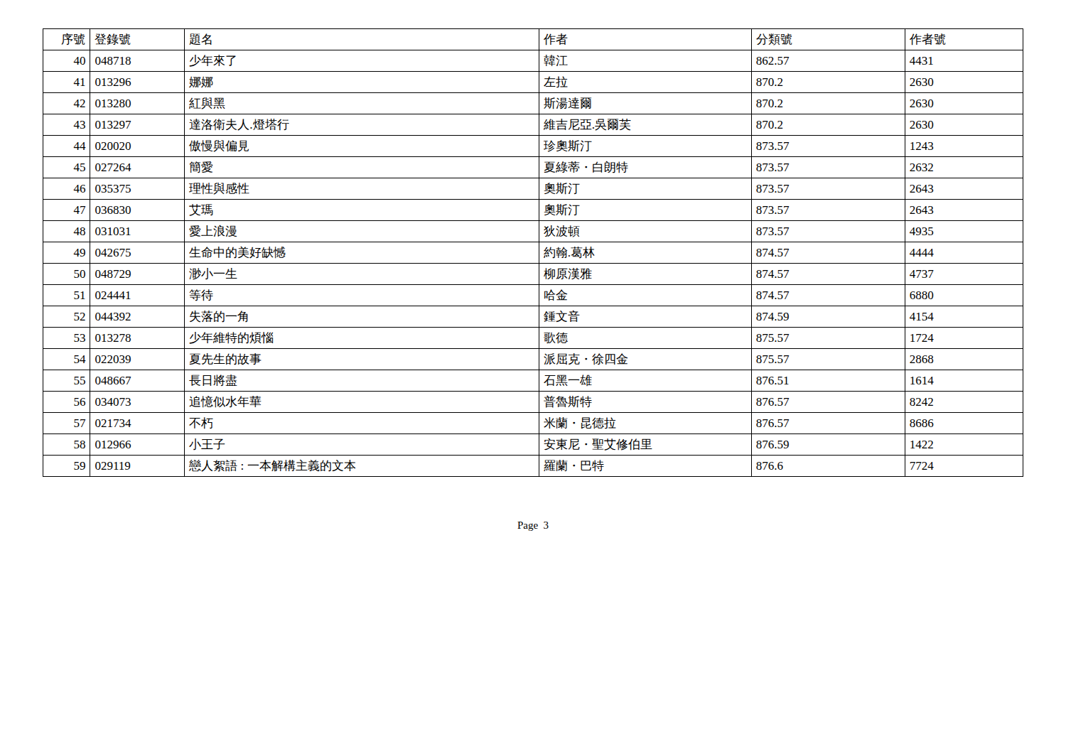| 序號 | 登錄號 | 題名 | 作者 | 分類號 | 作者號 |
| --- | --- | --- | --- | --- | --- |
| 40 | 048718 | 少年來了 | 韓江 | 862.57 | 4431 |
| 41 | 013296 | 娜娜 | 左拉 | 870.2 | 2630 |
| 42 | 013280 | 紅與黑 | 斯湯達爾 | 870.2 | 2630 |
| 43 | 013297 | 達洛衛夫人.燈塔行 | 維吉尼亞.吳爾芙 | 870.2 | 2630 |
| 44 | 020020 | 傲慢與偏見 | 珍奧斯汀 | 873.57 | 1243 |
| 45 | 027264 | 簡愛 | 夏綠蒂・白朗特 | 873.57 | 2632 |
| 46 | 035375 | 理性與感性 | 奧斯汀 | 873.57 | 2643 |
| 47 | 036830 | 艾瑪 | 奧斯汀 | 873.57 | 2643 |
| 48 | 031031 | 愛上浪漫 | 狄波頓 | 873.57 | 4935 |
| 49 | 042675 | 生命中的美好缺憾 | 約翰.葛林 | 874.57 | 4444 |
| 50 | 048729 | 渺小一生 | 柳原漢雅 | 874.57 | 4737 |
| 51 | 024441 | 等待 | 哈金 | 874.57 | 6880 |
| 52 | 044392 | 失落的一角 | 鍾文音 | 874.59 | 4154 |
| 53 | 013278 | 少年維特的煩惱 | 歌德 | 875.57 | 1724 |
| 54 | 022039 | 夏先生的故事 | 派屈克・徐四金 | 875.57 | 2868 |
| 55 | 048667 | 長日將盡 | 石黑一雄 | 876.51 | 1614 |
| 56 | 034073 | 追憶似水年華 | 普魯斯特 | 876.57 | 8242 |
| 57 | 021734 | 不朽 | 米蘭・昆德拉 | 876.57 | 8686 |
| 58 | 012966 | 小王子 | 安東尼・聖艾修伯里 | 876.59 | 1422 |
| 59 | 029119 | 戀人絮語 : 一本解構主義的文本 | 羅蘭・巴特 | 876.6 | 7724 |
Page 3